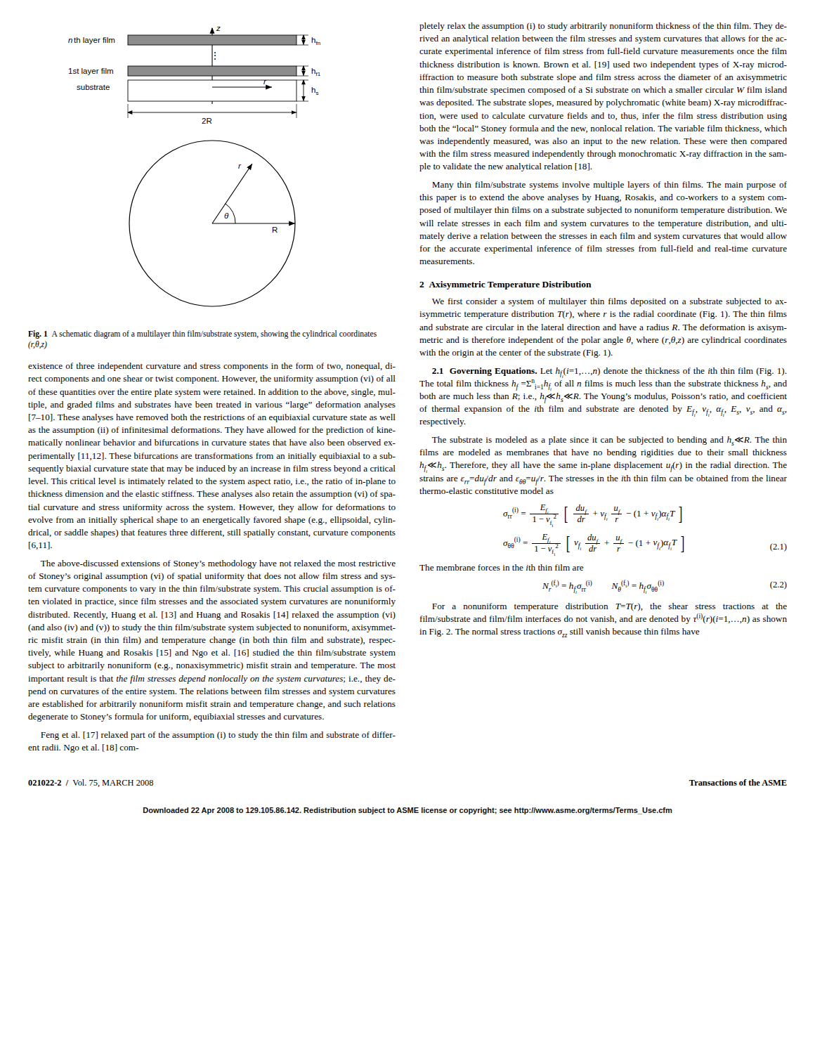z n th layer film hfn ⋮ 1st layer film hf1 substrate hs r 2R r R θ
Fig. 1 A schematic diagram of a multilayer thin film/substrate system, showing the cylindrical coordinates (r,θ,z)
existence of three independent curvature and stress components in the form of two, nonequal, direct components and one shear or twist component. However, the uniformity assumption (vi) of all of these quantities over the entire plate system were retained. In addition to the above, single, multiple, and graded films and substrates have been treated in various “large” deformation analyses [7–10]. These analyses have removed both the restrictions of an equibiaxial curvature state as well as the assumption (ii) of infinitesimal deformations. They have allowed for the prediction of kinematically nonlinear behavior and bifurcations in curvature states that have also been observed experimentally [11,12]. These bifurcations are transformations from an initially equibiaxial to a subsequently biaxial curvature state that may be induced by an increase in film stress beyond a critical level. This critical level is intimately related to the system aspect ratio, i.e., the ratio of in-plane to thickness dimension and the elastic stiffness. These analyses also retain the assumption (vi) of spatial curvature and stress uniformity across the system. However, they allow for deformations to evolve from an initially spherical shape to an energetically favored shape (e.g., ellipsoidal, cylindrical, or saddle shapes) that features three different, still spatially constant, curvature components [6,11].
The above-discussed extensions of Stoney’s methodology have not relaxed the most restrictive of Stoney’s original assumption (vi) of spatial uniformity that does not allow film stress and system curvature components to vary in the thin film/substrate system. This crucial assumption is often violated in practice, since film stresses and the associated system curvatures are nonuniformly distributed. Recently, Huang et al. [13] and Huang and Rosakis [14] relaxed the assumption (vi) (and also (iv) and (v)) to study the thin film/substrate system subjected to nonuniform, axisymmetric misfit strain (in thin film) and temperature change (in both thin film and substrate), respectively, while Huang and Rosakis [15] and Ngo et al. [16] studied the thin film/substrate system subject to arbitrarily nonuniform (e.g., nonaxisymmetric) misfit strain and temperature. The most important result is that the film stresses depend nonlocally on the system curvatures; i.e., they depend on curvatures of the entire system. The relations between film stresses and system curvatures are established for arbitrarily nonuniform misfit strain and temperature change, and such relations degenerate to Stoney’s formula for uniform, equibiaxial stresses and curvatures.
Feng et al. [17] relaxed part of the assumption (i) to study the thin film and substrate of different radii. Ngo et al. [18] com-
pletely relax the assumption (i) to study arbitrarily nonuniform thickness of the thin film. They derived an analytical relation between the film stresses and system curvatures that allows for the accurate experimental inference of film stress from full-field curvature measurements once the film thickness distribution is known. Brown et al. [19] used two independent types of X-ray microdiffraction to measure both substrate slope and film stress across the diameter of an axisymmetric thin film/substrate specimen composed of a Si substrate on which a smaller circular W film island was deposited. The substrate slopes, measured by polychromatic (white beam) X-ray microdiffraction, were used to calculate curvature fields and to, thus, infer the film stress distribution using both the “local” Stoney formula and the new, nonlocal relation. The variable film thickness, which was independently measured, was also an input to the new relation. These were then compared with the film stress measured independently through monochromatic X-ray diffraction in the sample to validate the new analytical relation [18].
Many thin film/substrate systems involve multiple layers of thin films. The main purpose of this paper is to extend the above analyses by Huang, Rosakis, and co-workers to a system composed of multilayer thin films on a substrate subjected to nonuniform temperature distribution. We will relate stresses in each film and system curvatures to the temperature distribution, and ultimately derive a relation between the stresses in each film and system curvatures that would allow for the accurate experimental inference of film stresses from full-field and real-time curvature measurements.
2 Axisymmetric Temperature Distribution
We first consider a system of multilayer thin films deposited on a substrate subjected to axisymmetric temperature distribution T(r), where r is the radial coordinate (Fig. 1). The thin films and substrate are circular in the lateral direction and have a radius R. The deformation is axisymmetric and is therefore independent of the polar angle θ, where (r,θ,z) are cylindrical coordinates with the origin at the center of the substrate (Fig. 1).
2.1 Governing Equations. Let hfi(i=1,…,n) denote the thickness of the ith thin film (Fig. 1). The total film thickness hf =Σni=1hfi of all n films is much less than the substrate thickness hs, and both are much less than R; i.e., hf≪hs≪R. The Young’s modulus, Poisson’s ratio, and coefficient of thermal expansion of the ith film and substrate are denoted by Efi, νfi, αfi, Es, νs, and αs, respectively.
The substrate is modeled as a plate since it can be subjected to bending and hs≪R. The thin films are modeled as membranes that have no bending rigidities due to their small thickness hfi≪hs. Therefore, they all have the same in-plane displacement uf(r) in the radial direction. The strains are εrr=duf/dr and εθθ=uf/r. The stresses in the ith thin film can be obtained from the linear thermo-elastic constitutive model as
σrr(i) = Efi 1 − νfi2 [ duf dr + νfi uf r − (1 + νfi)αfiT ]
σθθ(i) = Efi 1 − νfi2 [ νfi duf dr + uf r − (1 + νfi)αfiT ] (2.1)
The membrane forces in the ith thin film are
Nr(fi) = hfiσrr(i) Nθ(fi) = hfiσθθ(i) (2.2)
For a nonuniform temperature distribution T=T(r), the shear stress tractions at the film/substrate and film/film interfaces do not vanish, and are denoted by τ(i)(r)(i=1,…,n) as shown in Fig. 2. The normal stress tractions σzz still vanish because thin films have
021022-2 / Vol. 75, MARCH 2008
Transactions of the ASME
Downloaded 22 Apr 2008 to 129.105.86.142. Redistribution subject to ASME license or copyright; see http://www.asme.org/terms/Terms_Use.cfm